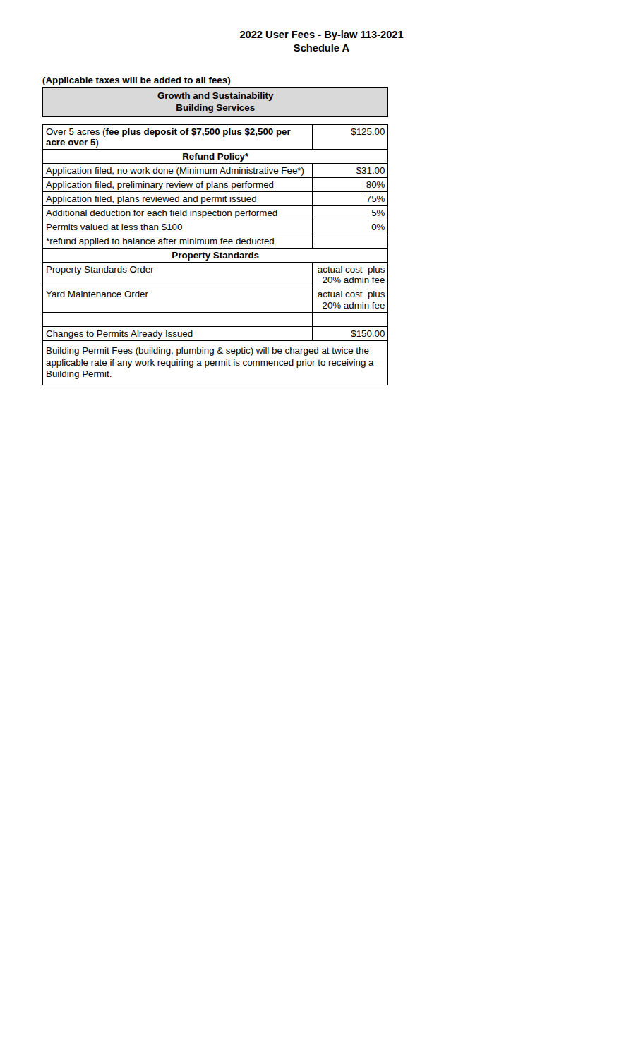2022 User Fees - By-law 113-2021
Schedule A
(Applicable taxes will be added to all fees)
| Growth and Sustainability Building Services |
| Over 5 acres ( fee plus deposit of $7,500 plus $2,500 per acre over 5 ) | $125.00 |
| Refund Policy* |
| Application filed, no work done (Minimum Administrative Fee*) | $31.00 |
| Application filed, preliminary review of plans performed | 80% |
| Application filed, plans reviewed and permit issued | 75% |
| Additional deduction for each field inspection performed | 5% |
| Permits valued at less than $100 | 0% |
| *refund applied to balance after minimum fee deducted | |
| Property Standards |
| Property Standards Order | actual cost plus 20% admin fee |
| Yard Maintenance Order | actual cost plus 20% admin fee |
| Changes to Permits Already Issued | $150.00 |
| Building Permit Fees (building, plumbing & septic) will be charged at twice the applicable rate if any work requiring a permit is commenced prior to receiving a Building Permit. |